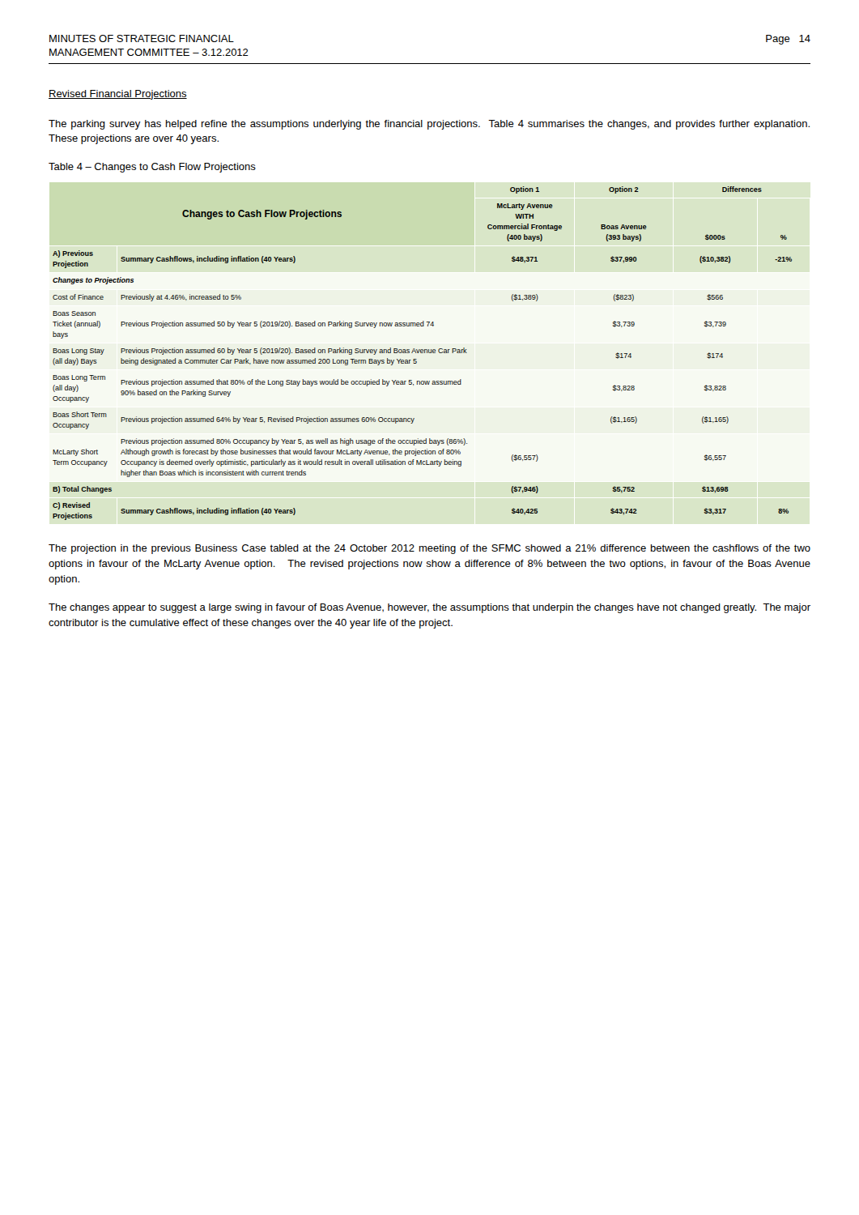MINUTES OF STRATEGIC FINANCIAL
MANAGEMENT COMMITTEE – 3.12.2012
Page 14
Revised Financial Projections
The parking survey has helped refine the assumptions underlying the financial projections. Table 4 summarises the changes, and provides further explanation. These projections are over 40 years.
Table 4 – Changes to Cash Flow Projections
| Changes to Cash Flow Projections | Option 1 | Option 2 | Differences |
| McLarty Avenue WITH Commercial Frontage (400 bays) | Boas Avenue (393 bays) | $000s | % |
| A) Previous Projection | Summary Cashflows, including inflation (40 Years) | $48,371 | $37,990 | ($10,382) | -21% |
| Changes to Projections |
| Cost of Finance | Previously at 4.46%, increased to 5% | ($1,389) | ($823) | $566 | |
| Boas Season Ticket (annual) bays | Previous Projection assumed 50 by Year 5 (2019/20). Based on Parking Survey now assumed 74 | | $3,739 | $3,739 | |
| Boas Long Stay (all day) Bays | Previous Projection assumed 60 by Year 5 (2019/20). Based on Parking Survey and Boas Avenue Car Park being designated a Commuter Car Park, have now assumed 200 Long Term Bays by Year 5 | | $174 | $174 | |
| Boas Long Term (all day) Occupancy | Previous projection assumed that 80% of the Long Stay bays would be occupied by Year 5, now assumed 90% based on the Parking Survey | | $3,828 | $3,828 | |
| Boas Short Term Occupancy | Previous projection assumed 64% by Year 5, Revised Projection assumes 60% Occupancy | | ($1,165) | ($1,165) | |
| McLarty Short Term Occupancy | Previous projection assumed 80% Occupancy by Year 5, as well as high usage of the occupied bays (86%). Although growth is forecast by those businesses that would favour McLarty Avenue, the projection of 80% Occupancy is deemed overly optimistic, particularly as it would result in overall utilisation of McLarty being higher than Boas which is inconsistent with current trends | ($6,557) | | $6,557 | |
| B) Total Changes | ($7,946) | $5,752 | $13,698 | |
| C) Revised Projections | Summary Cashflows, including inflation (40 Years) | $40,425 | $43,742 | $3,317 | 8% |
The projection in the previous Business Case tabled at the 24 October 2012 meeting of the SFMC showed a 21% difference between the cashflows of the two options in favour of the McLarty Avenue option. The revised projections now show a difference of 8% between the two options, in favour of the Boas Avenue option.
The changes appear to suggest a large swing in favour of Boas Avenue, however, the assumptions that underpin the changes have not changed greatly. The major contributor is the cumulative effect of these changes over the 40 year life of the project.